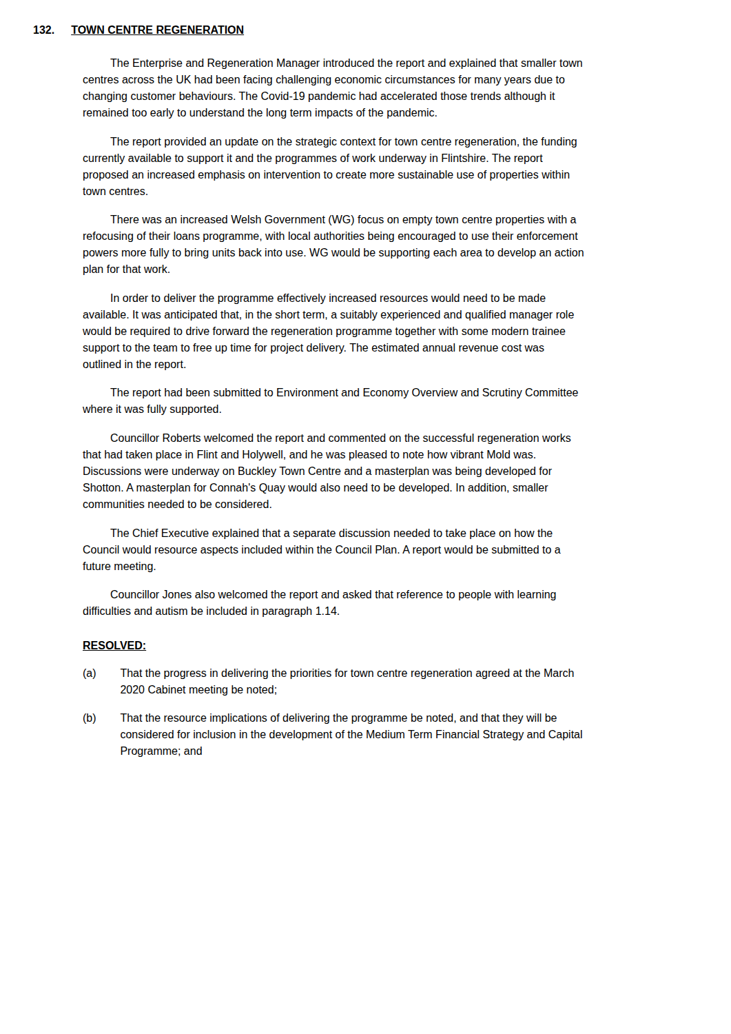132. Town Centre Regeneration
The Enterprise and Regeneration Manager introduced the report and explained that smaller town centres across the UK had been facing challenging economic circumstances for many years due to changing customer behaviours. The Covid-19 pandemic had accelerated those trends although it remained too early to understand the long term impacts of the pandemic.
The report provided an update on the strategic context for town centre regeneration, the funding currently available to support it and the programmes of work underway in Flintshire. The report proposed an increased emphasis on intervention to create more sustainable use of properties within town centres.
There was an increased Welsh Government (WG) focus on empty town centre properties with a refocusing of their loans programme, with local authorities being encouraged to use their enforcement powers more fully to bring units back into use. WG would be supporting each area to develop an action plan for that work.
In order to deliver the programme effectively increased resources would need to be made available. It was anticipated that, in the short term, a suitably experienced and qualified manager role would be required to drive forward the regeneration programme together with some modern trainee support to the team to free up time for project delivery. The estimated annual revenue cost was outlined in the report.
The report had been submitted to Environment and Economy Overview and Scrutiny Committee where it was fully supported.
Councillor Roberts welcomed the report and commented on the successful regeneration works that had taken place in Flint and Holywell, and he was pleased to note how vibrant Mold was. Discussions were underway on Buckley Town Centre and a masterplan was being developed for Shotton. A masterplan for Connah's Quay would also need to be developed. In addition, smaller communities needed to be considered.
The Chief Executive explained that a separate discussion needed to take place on how the Council would resource aspects included within the Council Plan. A report would be submitted to a future meeting.
Councillor Jones also welcomed the report and asked that reference to people with learning difficulties and autism be included in paragraph 1.14.
RESOLVED:
(a) That the progress in delivering the priorities for town centre regeneration agreed at the March 2020 Cabinet meeting be noted;
(b) That the resource implications of delivering the programme be noted, and that they will be considered for inclusion in the development of the Medium Term Financial Strategy and Capital Programme; and